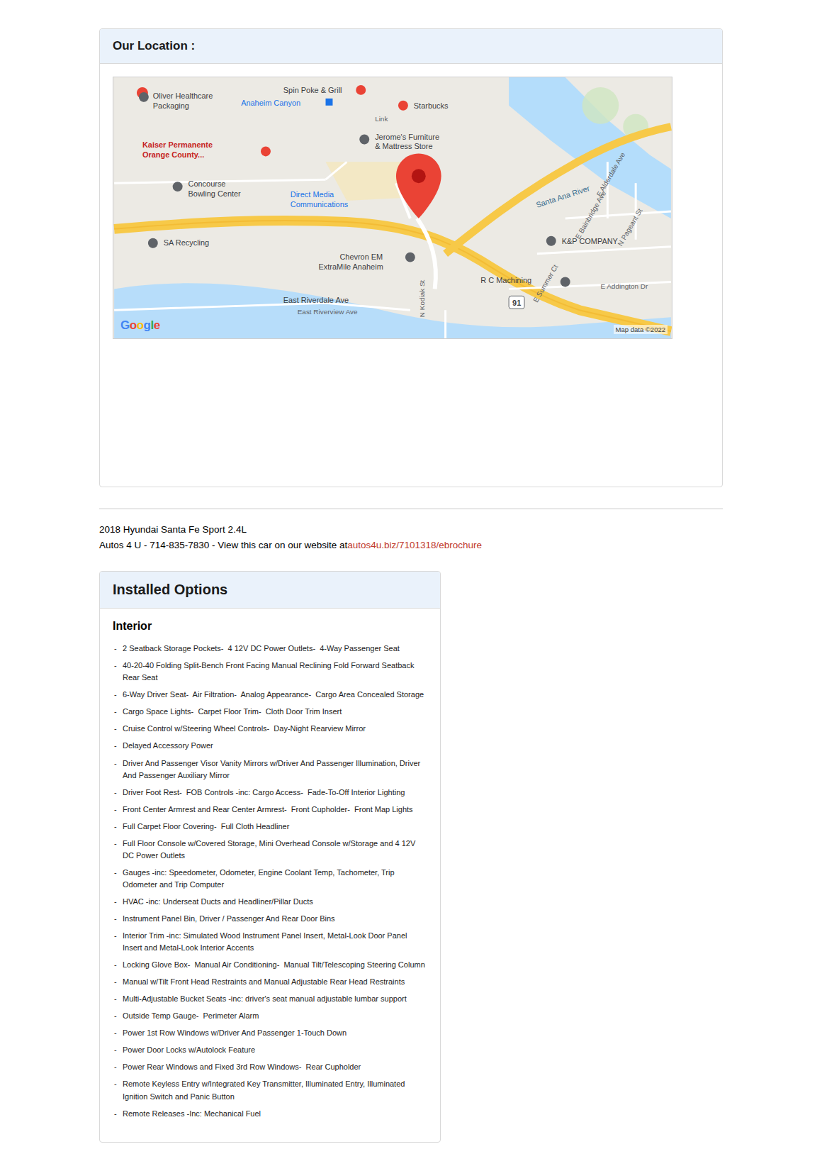Our Location :
Santa Ana River Oliver Healthcare Packaging Spin Poke & Grill Starbucks Anaheim Canyon Link Jerome's Furniture & Mattress Store Kaiser Permanente Orange County... Concourse Bowling Center Direct Media Communications SA Recycling Chevron EM ExtraMile Anaheim K&P COMPANY R C Machining E Alderdale Ave E Bainbridge Ave N Pageant St E Summer Ct E Addington Dr East Riverdale Ave East Riverview Ave N Kodiak St 91
Google
Map data ©2022
2018 Hyundai Santa Fe Sport 2.4L
Autos 4 U - 714-835-7830 - View this car on our website atautos4u.biz/7101318/ebrochure
Installed Options
Interior
2 Seatback Storage Pockets- 4 12V DC Power Outlets- 4-Way Passenger Seat
40-20-40 Folding Split-Bench Front Facing Manual Reclining Fold Forward Seatback Rear Seat
6-Way Driver Seat- Air Filtration- Analog Appearance- Cargo Area Concealed Storage
Cargo Space Lights- Carpet Floor Trim- Cloth Door Trim Insert
Cruise Control w/Steering Wheel Controls- Day-Night Rearview Mirror
Delayed Accessory Power
Driver And Passenger Visor Vanity Mirrors w/Driver And Passenger Illumination, Driver And Passenger Auxiliary Mirror
Driver Foot Rest- FOB Controls -inc: Cargo Access- Fade-To-Off Interior Lighting
Front Center Armrest and Rear Center Armrest- Front Cupholder- Front Map Lights
Full Carpet Floor Covering- Full Cloth Headliner
Full Floor Console w/Covered Storage, Mini Overhead Console w/Storage and 4 12V DC Power Outlets
Gauges -inc: Speedometer, Odometer, Engine Coolant Temp, Tachometer, Trip Odometer and Trip Computer
HVAC -inc: Underseat Ducts and Headliner/Pillar Ducts
Instrument Panel Bin, Driver / Passenger And Rear Door Bins
Interior Trim -inc: Simulated Wood Instrument Panel Insert, Metal-Look Door Panel Insert and Metal-Look Interior Accents
Locking Glove Box- Manual Air Conditioning- Manual Tilt/Telescoping Steering Column
Manual w/Tilt Front Head Restraints and Manual Adjustable Rear Head Restraints
Multi-Adjustable Bucket Seats -inc: driver's seat manual adjustable lumbar support
Outside Temp Gauge- Perimeter Alarm
Power 1st Row Windows w/Driver And Passenger 1-Touch Down
Power Door Locks w/Autolock Feature
Power Rear Windows and Fixed 3rd Row Windows- Rear Cupholder
Remote Keyless Entry w/Integrated Key Transmitter, Illuminated Entry, Illuminated Ignition Switch and Panic Button
Remote Releases -Inc: Mechanical Fuel